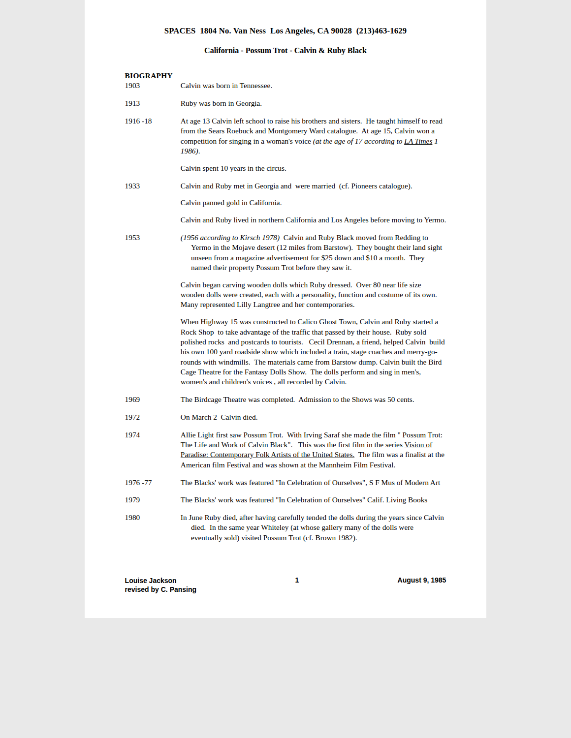SPACES 1804 No. Van Ness Los Angeles, CA 90028 (213)463-1629
California - Possum Trot - Calvin & Ruby Black
BIOGRAPHY
| 1903 | Calvin was born in Tennessee. |
| 1913 | Ruby was born in Georgia. |
| 1916 -18 | At age 13 Calvin left school to raise his brothers and sisters. He taught himself to read from the Sears Roebuck and Montgomery Ward catalogue. At age 15, Calvin won a competition for singing in a woman's voice (at the age of 17 according to LA Times 1 1986) . Calvin spent 10 years in the circus. |
| 1933 | Calvin and Ruby met in Georgia and were married (cf. Pioneers catalogue). Calvin panned gold in California. Calvin and Ruby lived in northern California and Los Angeles before moving to Yermo. |
| 1953 | (1956 according to Kirsch 1978) Calvin and Ruby Black moved from Redding to Yermo in the Mojave desert (12 miles from Barstow). They bought their land sight unseen from a magazine advertisement for $25 down and $10 a month. They named their property Possum Trot before they saw it. Calvin began carving wooden dolls which Ruby dressed. Over 80 near life size wooden dolls were created, each with a personality, function and costume of its own. Many represented Lilly Langtree and her contemporaries. When Highway 15 was constructed to Calico Ghost Town, Calvin and Ruby started a Rock Shop to take advantage of the traffic that passed by their house. Ruby sold polished rocks and postcards to tourists. Cecil Drennan, a friend, helped Calvin build his own 100 yard roadside show which included a train, stage coaches and merry-go-rounds with windmills. The materials came from Barstow dump. Calvin built the Bird Cage Theatre for the Fantasy Dolls Show. The dolls perform and sing in men's, women's and children's voices , all recorded by Calvin. |
| 1969 | The Birdcage Theatre was completed. Admission to the Shows was 50 cents. |
| 1972 | On March 2 Calvin died. |
| 1974 | Allie Light first saw Possum Trot. With Irving Saraf she made the film " Possum Trot: The Life and Work of Calvin Black". This was the first film in the series Vision of Paradise: Contemporary Folk Artists of the United States. The film was a finalist at the American film Festival and was shown at the Mannheim Film Festival. |
| 1976 -77 | The Blacks' work was featured "In Celebration of Ourselves", S F Mus of Modern Art |
| 1979 | The Blacks' work was featured "In Celebration of Ourselves" Calif. Living Books |
| 1980 | In June Ruby died, after having carefully tended the dolls during the years since Calvin died. In the same year Whiteley (at whose gallery many of the dolls were eventually sold) visited Possum Trot (cf. Brown 1982). |
Louise Jackson
revised by C. Pansing
1
August 9, 1985